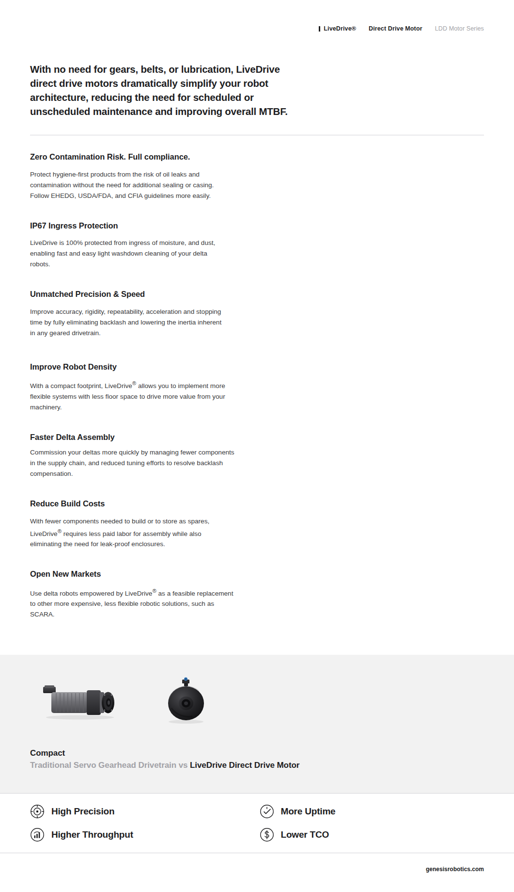LiveDrive® Direct Drive Motor LDD Motor Series
With no need for gears, belts, or lubrication, LiveDrive direct drive motors dramatically simplify your robot architecture, reducing the need for scheduled or unscheduled maintenance and improving overall MTBF.
Zero Contamination Risk. Full compliance.
Protect hygiene-first products from the risk of oil leaks and contamination without the need for additional sealing or casing. Follow EHEDG, USDA/FDA, and CFIA guidelines more easily.
IP67 Ingress Protection
LiveDrive is 100% protected from ingress of moisture, and dust, enabling fast and easy light washdown cleaning of your delta robots.
Unmatched Precision & Speed
Improve accuracy, rigidity, repeatability, acceleration and stopping time by fully eliminating backlash and lowering the inertia inherent in any geared drivetrain.
Improve Robot Density
With a compact footprint, LiveDrive® allows you to implement more flexible systems with less floor space to drive more value from your machinery.
Faster Delta Assembly
Commission your deltas more quickly by managing fewer components in the supply chain, and reduced tuning efforts to resolve backlash compensation.
Reduce Build Costs
With fewer components needed to build or to store as spares, LiveDrive® requires less paid labor for assembly while also eliminating the need for leak-proof enclosures.
Open New Markets
Use delta robots empowered by LiveDrive® as a feasible replacement to other more expensive, less flexible robotic solutions, such as SCARA.
Compact
Traditional Servo Gearhead Drivetrain vs LiveDrive Direct Drive Motor
High Precision
More Uptime
Higher Throughput
Lower TCO
genesisrobotics.com